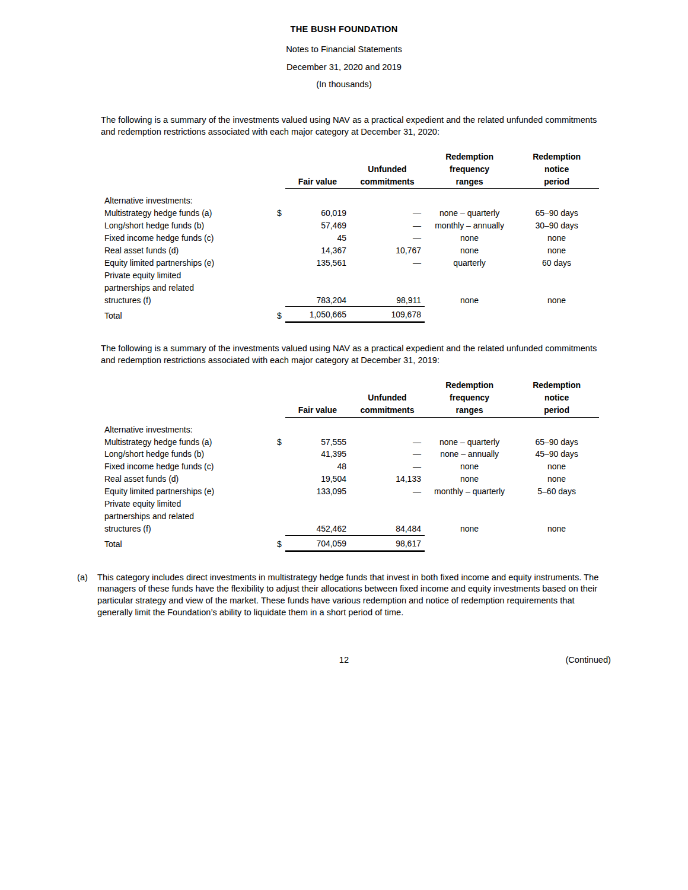THE BUSH FOUNDATION
Notes to Financial Statements
December 31, 2020 and 2019
(In thousands)
The following is a summary of the investments valued using NAV as a practical expedient and the related unfunded commitments and redemption restrictions associated with each major category at December 31, 2020:
| | | | | Redemption | Redemption |
| --- | --- | --- | --- | --- | --- |
| | | | Unfunded | frequency | notice |
| | | Fair value | commitments | ranges | period |
| Alternative investments: | | | | | |
| Multistrategy hedge funds (a) | $ | 60,019 | — | none – quarterly | 65–90 days |
| Long/short hedge funds (b) | | 57,469 | — | monthly – annually | 30–90 days |
| Fixed income hedge funds (c) | | 45 | — | none | none |
| Real asset funds (d) | | 14,367 | 10,767 | none | none |
| Equity limited partnerships (e) | | 135,561 | — | quarterly | 60 days |
| Private equity limited | | | | | |
| partnerships and related | | | | | |
| structures (f) | | 783,204 | 98,911 | none | none |
| Total | $ | 1,050,665 | 109,678 | | |
The following is a summary of the investments valued using NAV as a practical expedient and the related unfunded commitments and redemption restrictions associated with each major category at December 31, 2019:
| | | | | Redemption | Redemption |
| --- | --- | --- | --- | --- | --- |
| | | | Unfunded | frequency | notice |
| | | Fair value | commitments | ranges | period |
| Alternative investments: | | | | | |
| Multistrategy hedge funds (a) | $ | 57,555 | — | none – quarterly | 65–90 days |
| Long/short hedge funds (b) | | 41,395 | — | none – annually | 45–90 days |
| Fixed income hedge funds (c) | | 48 | — | none | none |
| Real asset funds (d) | | 19,504 | 14,133 | none | none |
| Equity limited partnerships (e) | | 133,095 | — | monthly – quarterly | 5–60 days |
| Private equity limited | | | | | |
| partnerships and related | | | | | |
| structures (f) | | 452,462 | 84,484 | none | none |
| Total | $ | 704,059 | 98,617 | | |
(a)
This category includes direct investments in multistrategy hedge funds that invest in both fixed income and equity instruments. The managers of these funds have the flexibility to adjust their allocations between fixed income and equity investments based on their particular strategy and view of the market. These funds have various redemption and notice of redemption requirements that generally limit the Foundation’s ability to liquidate them in a short period of time.
12
(Continued)